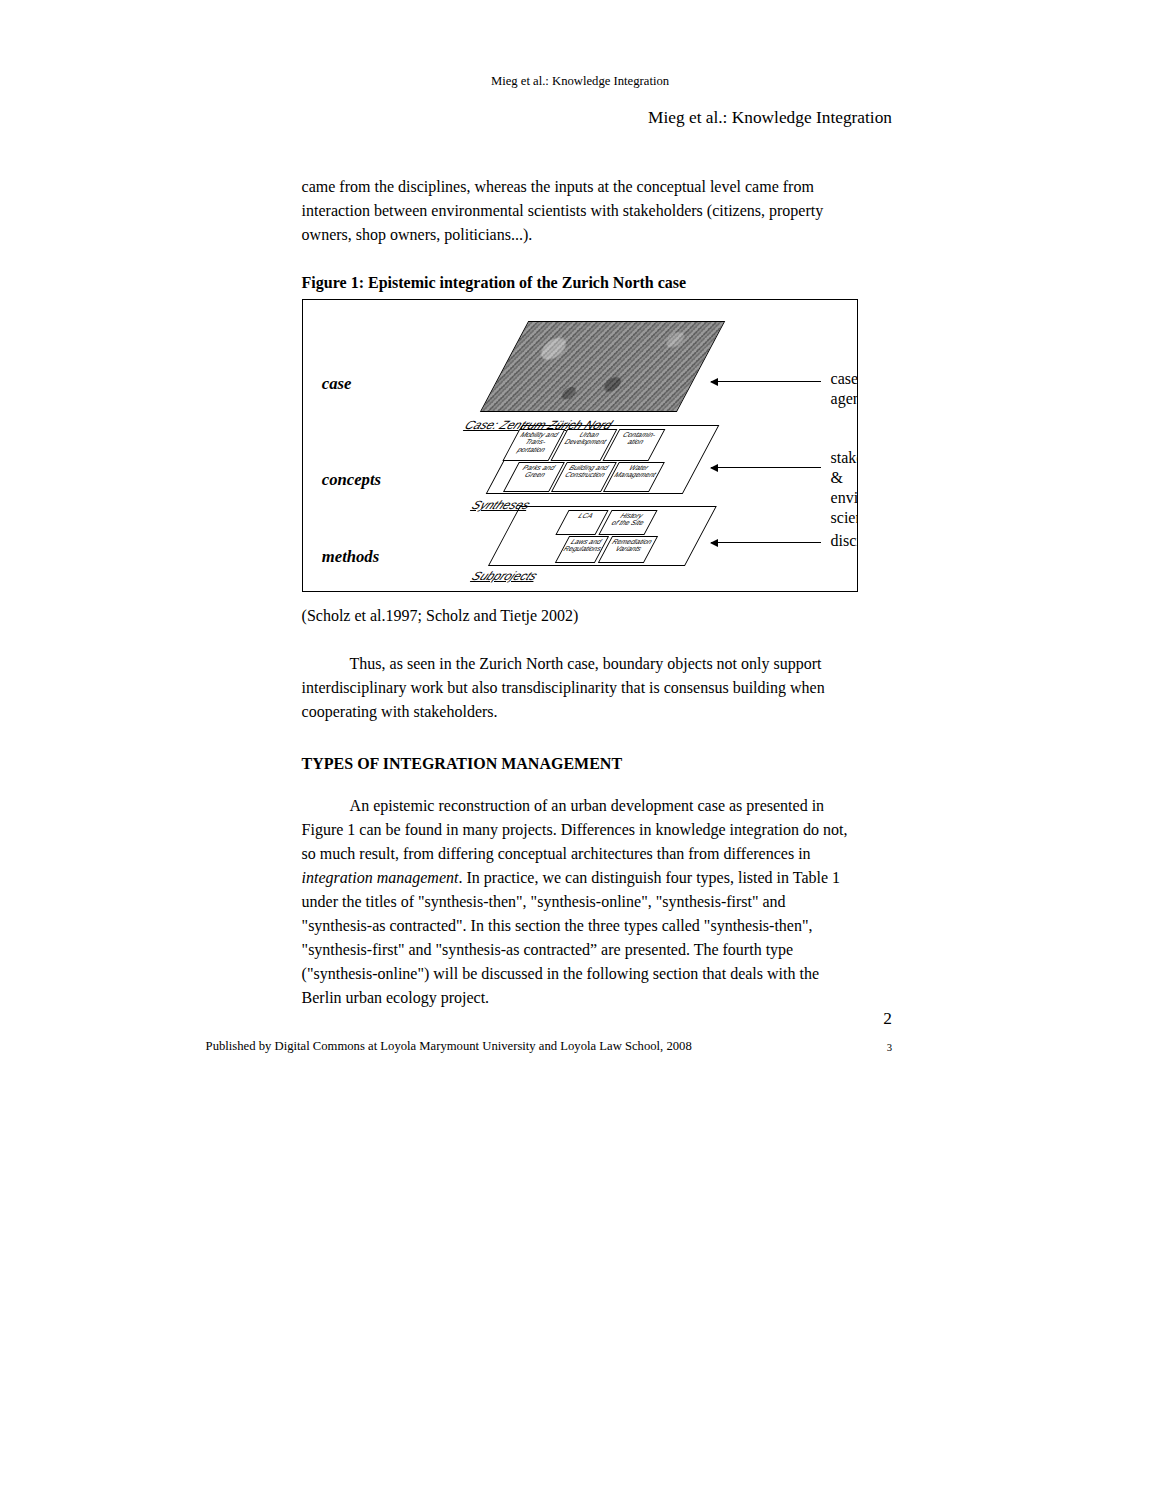Mieg et al.: Knowledge Integration
Mieg et al.: Knowledge Integration
came from the disciplines, whereas the inputs at the conceptual level came from interaction between environmental scientists with stakeholders (citizens, property owners, shop owners, politicians...).
Figure 1: Epistemic integration of the Zurich North case
case concepts methods case agents stakeholders &
environmental scientists disciplines
Case: Zentrum Zürich Nord
Mobility and Trans-
portation
Urban
Development
Contamin-
ation
Parks and
Green
Building and
Construction
Water
Management
Syntheses
LCA
History
of the Site
Laws and
Regulations
Remediation
Variants
Subprojects
(Scholz et al.1997; Scholz and Tietje 2002)
Thus, as seen in the Zurich North case, boundary objects not only support interdisciplinary work but also transdisciplinarity that is consensus building when cooperating with stakeholders.
TYPES OF INTEGRATION MANAGEMENT
An epistemic reconstruction of an urban development case as presented in Figure 1 can be found in many projects. Differences in knowledge integration do not, so much result, from differing conceptual architectures than from differences in integration management. In practice, we can distinguish four types, listed in Table 1 under the titles of "synthesis-then", "synthesis-online", "synthesis-first" and "synthesis-as contracted". In this section the three types called "synthesis-then", "synthesis-first" and "synthesis-as contracted” are presented. The fourth type ("synthesis-online") will be discussed in the following section that deals with the Berlin urban ecology project.
2
Published by Digital Commons at Loyola Marymount University and Loyola Law School, 2008
3